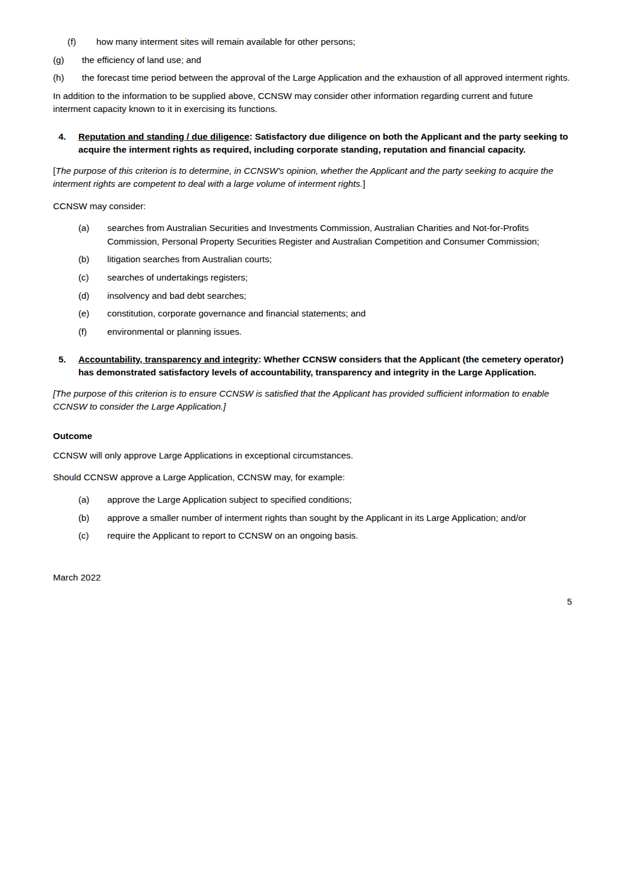(f)
how many interment sites will remain available for other persons;
(g)
the efficiency of land use; and
(h)
the forecast time period between the approval of the Large Application and the exhaustion of all approved interment rights.
In addition to the information to be supplied above, CCNSW may consider other information regarding current and future interment capacity known to it in exercising its functions.
4. Reputation and standing / due diligence: Satisfactory due diligence on both the Applicant and the party seeking to acquire the interment rights as required, including corporate standing, reputation and financial capacity.
[The purpose of this criterion is to determine, in CCNSW's opinion, whether the Applicant and the party seeking to acquire the interment rights are competent to deal with a large volume of interment rights.]
CCNSW may consider:
(a)
searches from Australian Securities and Investments Commission, Australian Charities and Not-for-Profits Commission, Personal Property Securities Register and Australian Competition and Consumer Commission;
(b)
litigation searches from Australian courts;
(c)
searches of undertakings registers;
(d)
insolvency and bad debt searches;
(e)
constitution, corporate governance and financial statements; and
(f)
environmental or planning issues.
5. Accountability, transparency and integrity: Whether CCNSW considers that the Applicant (the cemetery operator) has demonstrated satisfactory levels of accountability, transparency and integrity in the Large Application.
[The purpose of this criterion is to ensure CCNSW is satisfied that the Applicant has provided sufficient information to enable CCNSW to consider the Large Application.]
Outcome
CCNSW will only approve Large Applications in exceptional circumstances.
Should CCNSW approve a Large Application, CCNSW may, for example:
(a)
approve the Large Application subject to specified conditions;
(b)
approve a smaller number of interment rights than sought by the Applicant in its Large Application; and/or
(c)
require the Applicant to report to CCNSW on an ongoing basis.
March 2022
5